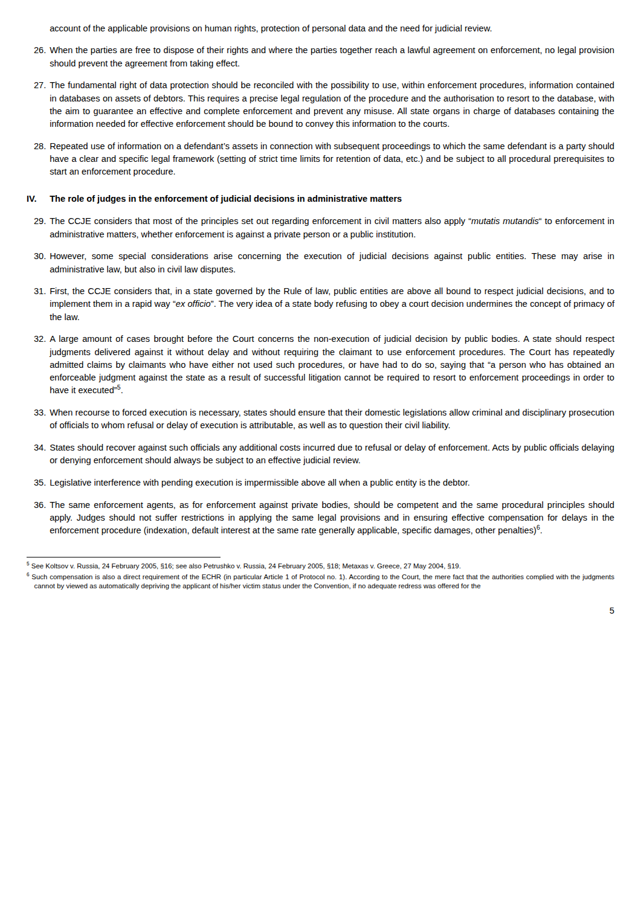account of the applicable provisions on human rights, protection of personal data and the need for judicial review.
26. When the parties are free to dispose of their rights and where the parties together reach a lawful agreement on enforcement, no legal provision should prevent the agreement from taking effect.
27. The fundamental right of data protection should be reconciled with the possibility to use, within enforcement procedures, information contained in databases on assets of debtors. This requires a precise legal regulation of the procedure and the authorisation to resort to the database, with the aim to guarantee an effective and complete enforcement and prevent any misuse. All state organs in charge of databases containing the information needed for effective enforcement should be bound to convey this information to the courts.
28. Repeated use of information on a defendant’s assets in connection with subsequent proceedings to which the same defendant is a party should have a clear and specific legal framework (setting of strict time limits for retention of data, etc.) and be subject to all procedural prerequisites to start an enforcement procedure.
IV. The role of judges in the enforcement of judicial decisions in administrative matters
29. The CCJE considers that most of the principles set out regarding enforcement in civil matters also apply “mutatis mutandis“ to enforcement in administrative matters, whether enforcement is against a private person or a public institution.
30. However, some special considerations arise concerning the execution of judicial decisions against public entities. These may arise in administrative law, but also in civil law disputes.
31. First, the CCJE considers that, in a state governed by the Rule of law, public entities are above all bound to respect judicial decisions, and to implement them in a rapid way “ex officio”. The very idea of a state body refusing to obey a court decision undermines the concept of primacy of the law.
32. A large amount of cases brought before the Court concerns the non-execution of judicial decision by public bodies. A state should respect judgments delivered against it without delay and without requiring the claimant to use enforcement procedures. The Court has repeatedly admitted claims by claimants who have either not used such procedures, or have had to do so, saying that “a person who has obtained an enforceable judgment against the state as a result of successful litigation cannot be required to resort to enforcement proceedings in order to have it executed”5.
33. When recourse to forced execution is necessary, states should ensure that their domestic legislations allow criminal and disciplinary prosecution of officials to whom refusal or delay of execution is attributable, as well as to question their civil liability.
34. States should recover against such officials any additional costs incurred due to refusal or delay of enforcement. Acts by public officials delaying or denying enforcement should always be subject to an effective judicial review.
35. Legislative interference with pending execution is impermissible above all when a public entity is the debtor.
36. The same enforcement agents, as for enforcement against private bodies, should be competent and the same procedural principles should apply. Judges should not suffer restrictions in applying the same legal provisions and in ensuring effective compensation for delays in the enforcement procedure (indexation, default interest at the same rate generally applicable, specific damages, other penalties)6.
5 See Koltsov v. Russia, 24 February 2005, §16; see also Petrushko v. Russia, 24 February 2005, §18; Metaxas v. Greece, 27 May 2004, §19.
6 Such compensation is also a direct requirement of the ECHR (in particular Article 1 of Protocol no. 1). According to the Court, the mere fact that the authorities complied with the judgments cannot by viewed as automatically depriving the applicant of his/her victim status under the Convention, if no adequate redress was offered for the
5